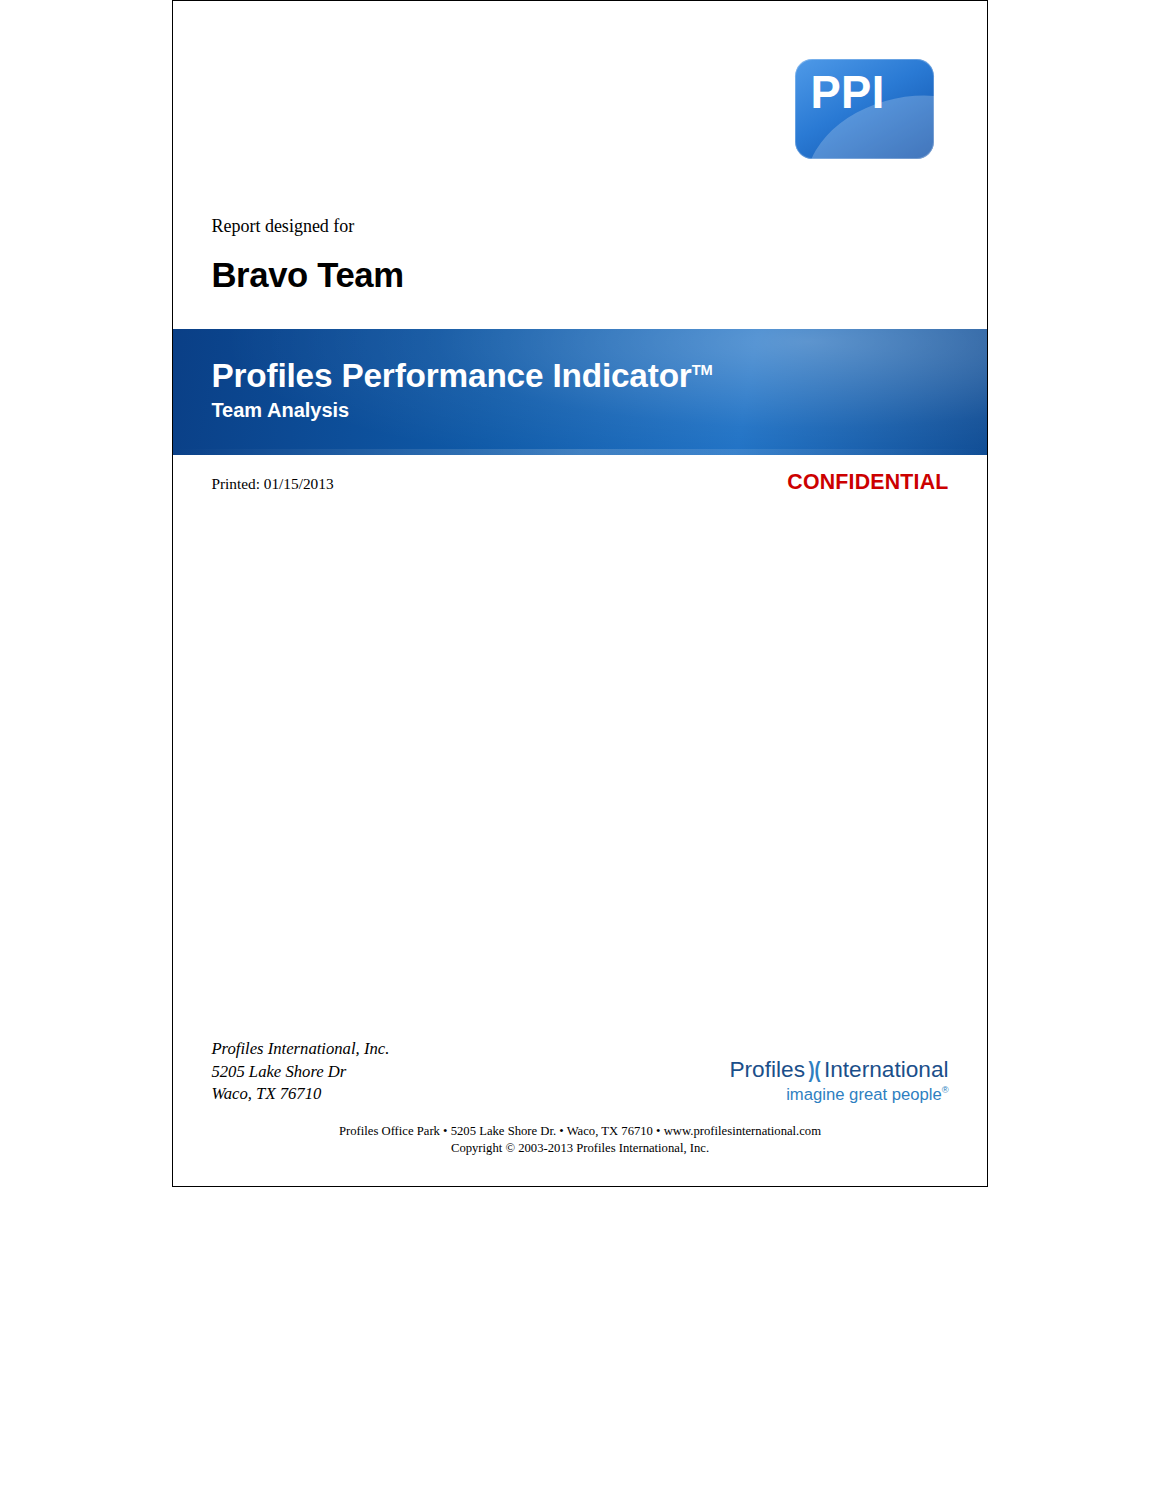PPI
Report designed for
Bravo Team
Profiles Performance IndicatorTM
Team Analysis
Printed: 01/15/2013 CONFIDENTIAL
Profiles International, Inc.
5205 Lake Shore Dr
Waco, TX 76710
Profiles)(International
imagine great people®
Profiles Office Park • 5205 Lake Shore Dr. • Waco, TX 76710 • www.profilesinternational.com
Copyright © 2003-2013 Profiles International, Inc.